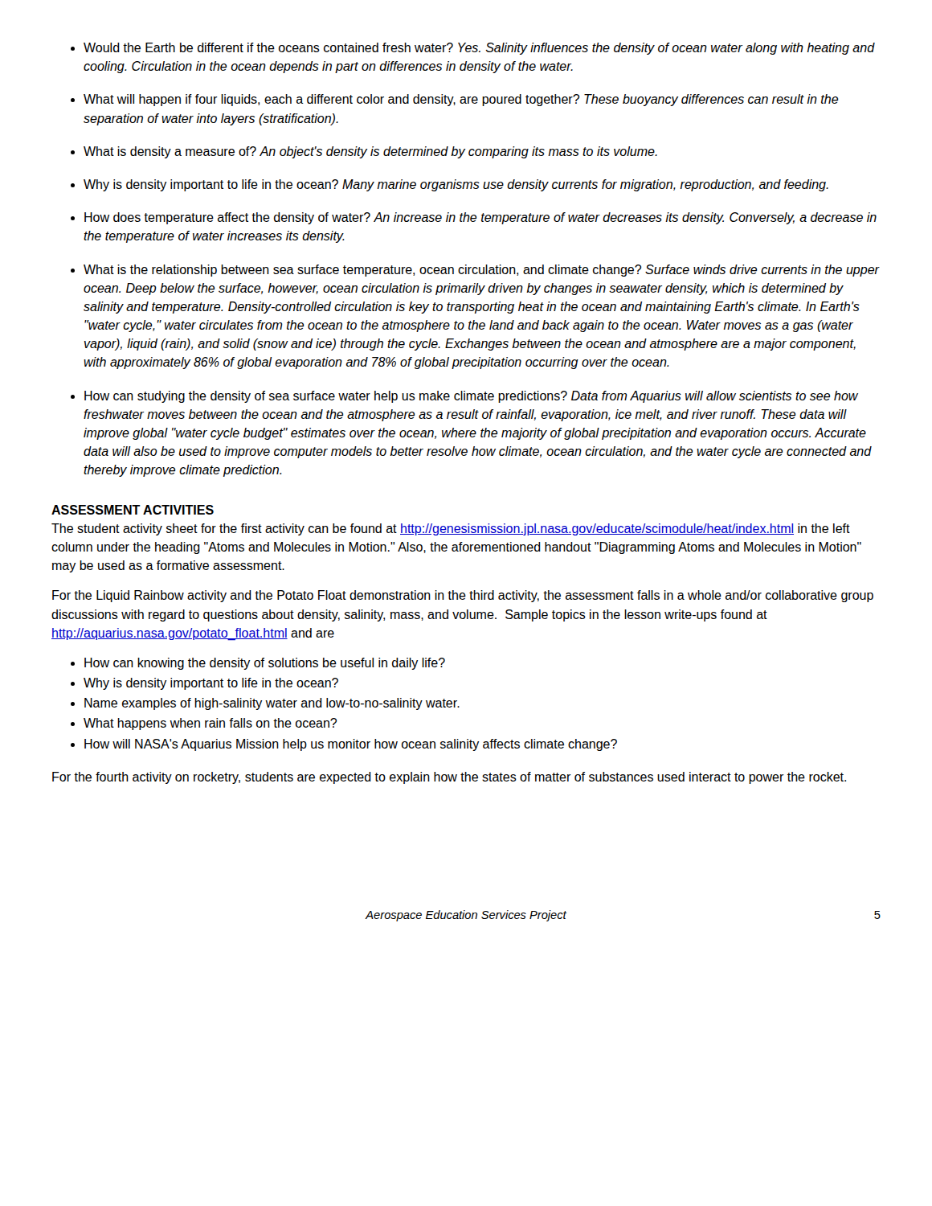Would the Earth be different if the oceans contained fresh water? Yes. Salinity influences the density of ocean water along with heating and cooling. Circulation in the ocean depends in part on differences in density of the water.
What will happen if four liquids, each a different color and density, are poured together? These buoyancy differences can result in the separation of water into layers (stratification).
What is density a measure of? An object's density is determined by comparing its mass to its volume.
Why is density important to life in the ocean? Many marine organisms use density currents for migration, reproduction, and feeding.
How does temperature affect the density of water? An increase in the temperature of water decreases its density. Conversely, a decrease in the temperature of water increases its density.
What is the relationship between sea surface temperature, ocean circulation, and climate change? Surface winds drive currents in the upper ocean. Deep below the surface, however, ocean circulation is primarily driven by changes in seawater density, which is determined by salinity and temperature. Density-controlled circulation is key to transporting heat in the ocean and maintaining Earth's climate. In Earth's "water cycle," water circulates from the ocean to the atmosphere to the land and back again to the ocean. Water moves as a gas (water vapor), liquid (rain), and solid (snow and ice) through the cycle. Exchanges between the ocean and atmosphere are a major component, with approximately 86% of global evaporation and 78% of global precipitation occurring over the ocean.
How can studying the density of sea surface water help us make climate predictions? Data from Aquarius will allow scientists to see how freshwater moves between the ocean and the atmosphere as a result of rainfall, evaporation, ice melt, and river runoff. These data will improve global "water cycle budget" estimates over the ocean, where the majority of global precipitation and evaporation occurs. Accurate data will also be used to improve computer models to better resolve how climate, ocean circulation, and the water cycle are connected and thereby improve climate prediction.
Assessment Activities
The student activity sheet for the first activity can be found at http://genesismission.jpl.nasa.gov/educate/scimodule/heat/index.html in the left column under the heading "Atoms and Molecules in Motion." Also, the aforementioned handout "Diagramming Atoms and Molecules in Motion" may be used as a formative assessment.
For the Liquid Rainbow activity and the Potato Float demonstration in the third activity, the assessment falls in a whole and/or collaborative group discussions with regard to questions about density, salinity, mass, and volume. Sample topics in the lesson write-ups found at http://aquarius.nasa.gov/potato_float.html and are
How can knowing the density of solutions be useful in daily life?
Why is density important to life in the ocean?
Name examples of high-salinity water and low-to-no-salinity water.
What happens when rain falls on the ocean?
How will NASA's Aquarius Mission help us monitor how ocean salinity affects climate change?
For the fourth activity on rocketry, students are expected to explain how the states of matter of substances used interact to power the rocket.
Aerospace Education Services Project 5